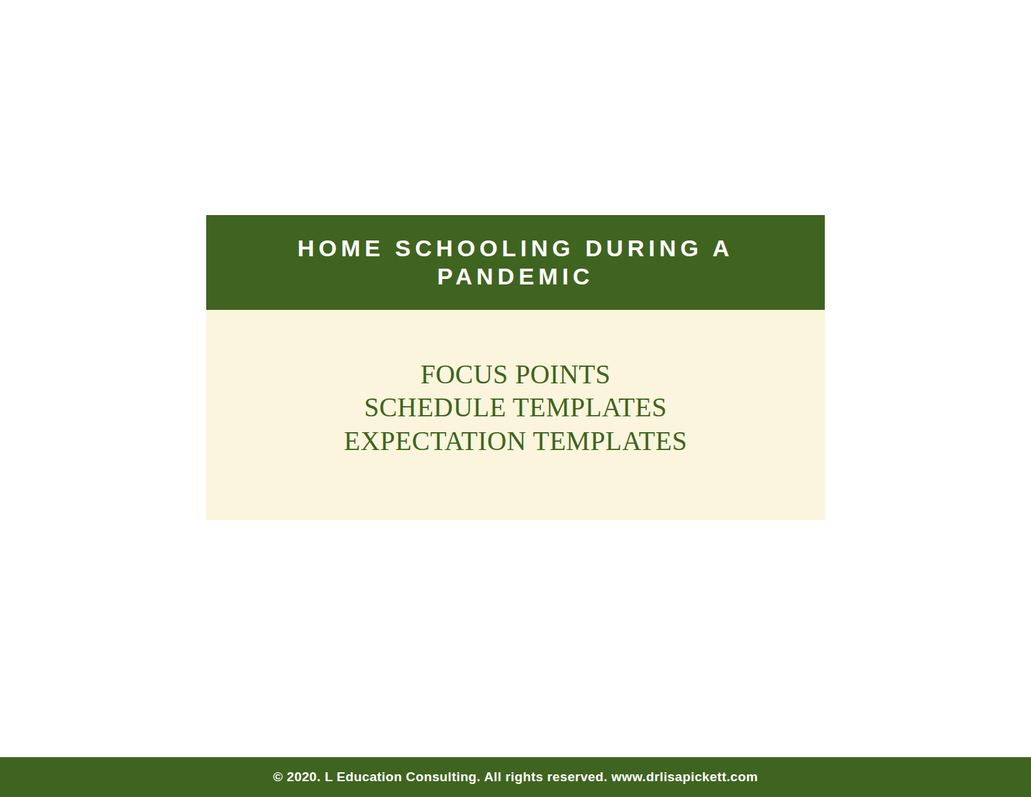Home Schooling During a Pandemic
Focus Points
Schedule Templates
Expectation Templates
© 2020. L Education Consulting. All rights reserved. www.drlisapickett.com